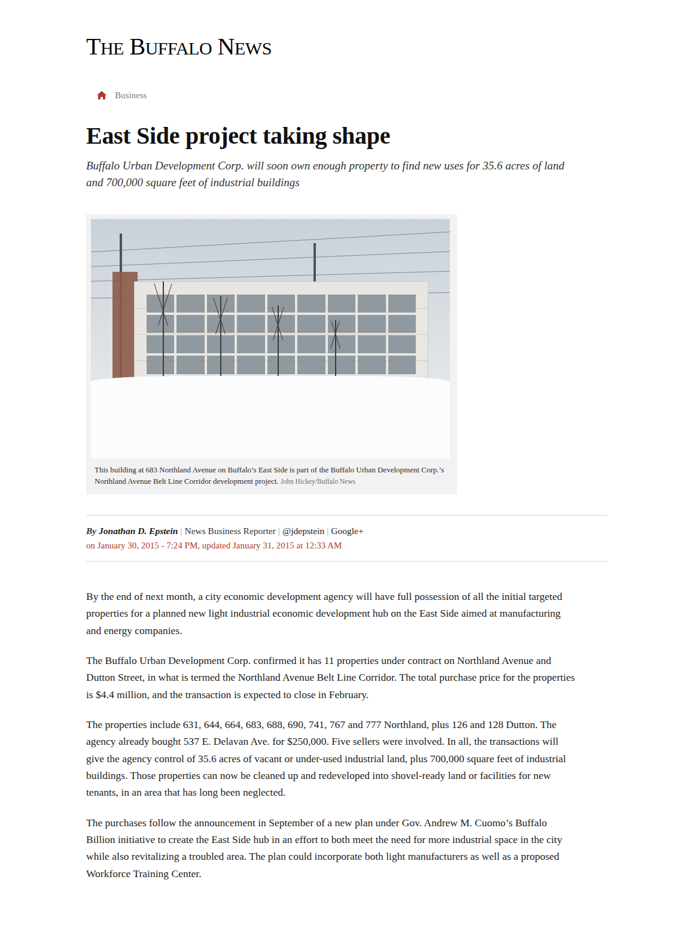THE BUFFALO NEWS
Business
East Side project taking shape
Buffalo Urban Development Corp. will soon own enough property to find new uses for 35.6 acres of land and 700,000 square feet of industrial buildings
This building at 683 Northland Avenue on Buffalo’s East Side is part of the Buffalo Urban Development Corp.’s Northland Avenue Belt Line Corridor development project. John Hickey/Buffalo News
By Jonathan D. Epstein|News Business Reporter|@jdepstein|Google+ on January 30, 2015 - 7:24 PM, updated January 31, 2015 at 12:33 AM
By the end of next month, a city economic development agency will have full possession of all the initial targeted properties for a planned new light industrial economic development hub on the East Side aimed at manufacturing and energy companies.
The Buffalo Urban Development Corp. confirmed it has 11 properties under contract on Northland Avenue and Dutton Street, in what is termed the Northland Avenue Belt Line Corridor. The total purchase price for the properties is $4.4 million, and the transaction is expected to close in February.
The properties include 631, 644, 664, 683, 688, 690, 741, 767 and 777 Northland, plus 126 and 128 Dutton. The agency already bought 537 E. Delavan Ave. for $250,000. Five sellers were involved. In all, the transactions will give the agency control of 35.6 acres of vacant or under-used industrial land, plus 700,000 square feet of industrial buildings. Those properties can now be cleaned up and redeveloped into shovel-ready land or facilities for new tenants, in an area that has long been neglected.
The purchases follow the announcement in September of a new plan under Gov. Andrew M. Cuomo’s Buffalo Billion initiative to create the East Side hub in an effort to both meet the need for more industrial space in the city while also revitalizing a troubled area. The plan could incorporate both light manufacturers as well as a proposed Workforce Training Center.